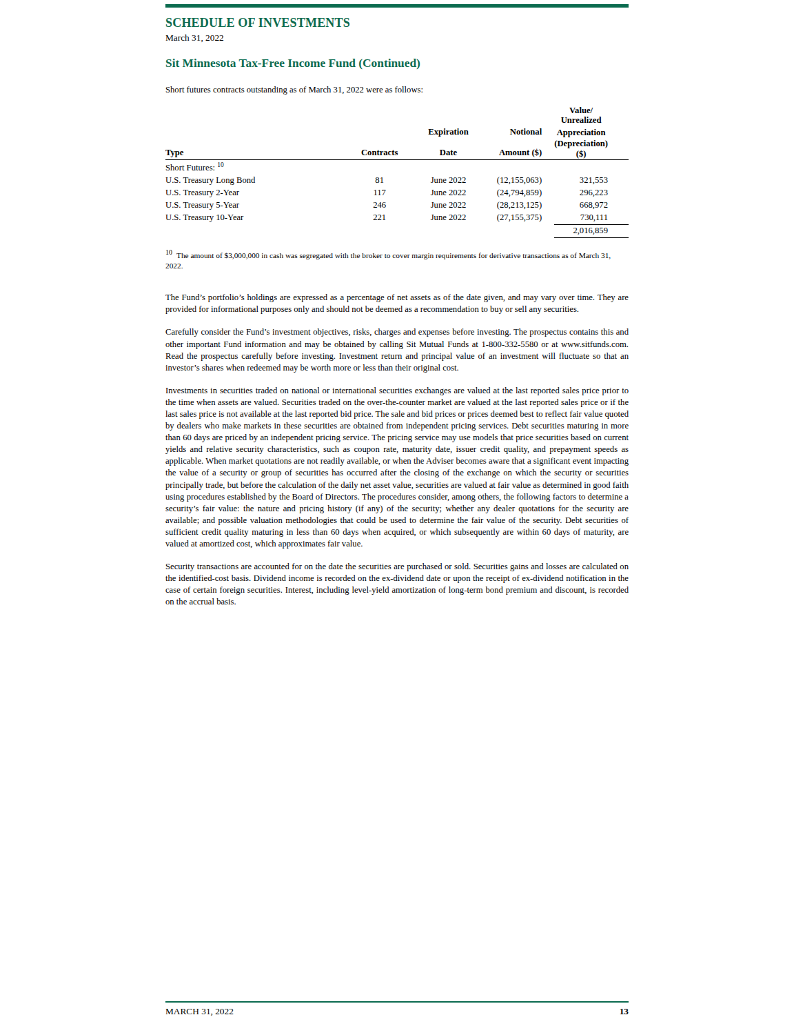SCHEDULE OF INVESTMENTS
March 31, 2022
Sit Minnesota Tax-Free Income Fund (Continued)
Short futures contracts outstanding as of March 31, 2022 were as follows:
| | | | | Value/ Unrealized |
| --- | --- | --- | --- | --- |
| | | Expiration | Notional | Appreciation |
| Type | Contracts | Date | Amount ($) | (Depreciation) ($) |
| Short Futures: 10 | | | | |
| U.S. Treasury Long Bond | 81 | June 2022 | (12,155,063) | 321,553 |
| U.S. Treasury 2-Year | 117 | June 2022 | (24,794,859) | 296,223 |
| U.S. Treasury 5-Year | 246 | June 2022 | (28,213,125) | 668,972 |
| U.S. Treasury 10-Year | 221 | June 2022 | (27,155,375) | 730,111 |
| | | | | 2,016,859 |
10 The amount of $3,000,000 in cash was segregated with the broker to cover margin requirements for derivative transactions as of March 31, 2022.
The Fund’s portfolio’s holdings are expressed as a percentage of net assets as of the date given, and may vary over time. They are provided for informational purposes only and should not be deemed as a recommendation to buy or sell any securities.
Carefully consider the Fund’s investment objectives, risks, charges and expenses before investing. The prospectus contains this and other important Fund information and may be obtained by calling Sit Mutual Funds at 1-800-332-5580 or at www.sitfunds.com. Read the prospectus carefully before investing. Investment return and principal value of an investment will fluctuate so that an investor’s shares when redeemed may be worth more or less than their original cost.
Investments in securities traded on national or international securities exchanges are valued at the last reported sales price prior to the time when assets are valued. Securities traded on the over-the-counter market are valued at the last reported sales price or if the last sales price is not available at the last reported bid price. The sale and bid prices or prices deemed best to reflect fair value quoted by dealers who make markets in these securities are obtained from independent pricing services. Debt securities maturing in more than 60 days are priced by an independent pricing service. The pricing service may use models that price securities based on current yields and relative security characteristics, such as coupon rate, maturity date, issuer credit quality, and prepayment speeds as applicable. When market quotations are not readily available, or when the Adviser becomes aware that a significant event impacting the value of a security or group of securities has occurred after the closing of the exchange on which the security or securities principally trade, but before the calculation of the daily net asset value, securities are valued at fair value as determined in good faith using procedures established by the Board of Directors. The procedures consider, among others, the following factors to determine a security’s fair value: the nature and pricing history (if any) of the security; whether any dealer quotations for the security are available; and possible valuation methodologies that could be used to determine the fair value of the security. Debt securities of sufficient credit quality maturing in less than 60 days when acquired, or which subsequently are within 60 days of maturity, are valued at amortized cost, which approximates fair value.
Security transactions are accounted for on the date the securities are purchased or sold. Securities gains and losses are calculated on the identified-cost basis. Dividend income is recorded on the ex-dividend date or upon the receipt of ex-dividend notification in the case of certain foreign securities. Interest, including level-yield amortization of long-term bond premium and discount, is recorded on the accrual basis.
MARCH 31, 2022 13